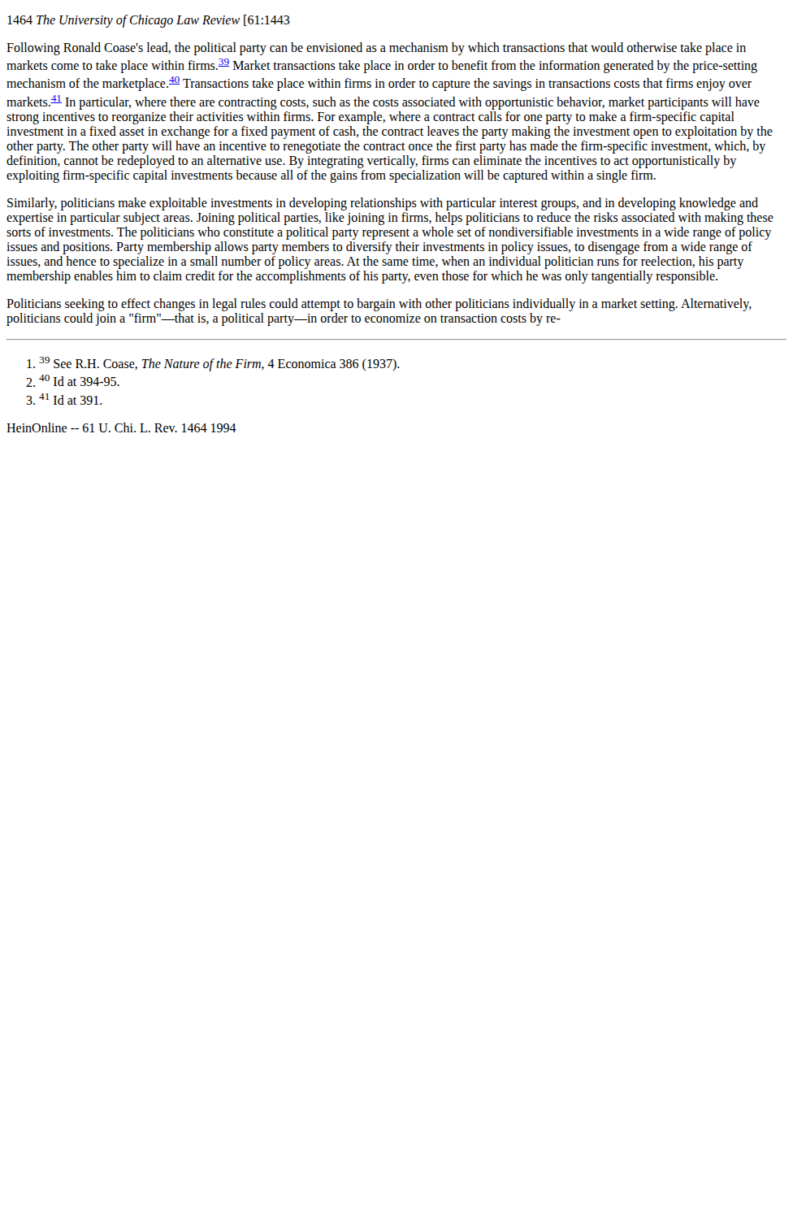1464 The University of Chicago Law Review [61:1443
Following Ronald Coase's lead, the political party can be envisioned as a mechanism by which transactions that would otherwise take place in markets come to take place within firms.39 Market transactions take place in order to benefit from the information generated by the price-setting mechanism of the marketplace.40 Transactions take place within firms in order to capture the savings in transactions costs that firms enjoy over markets.41 In particular, where there are contracting costs, such as the costs associated with opportunistic behavior, market participants will have strong incentives to reorganize their activities within firms. For example, where a contract calls for one party to make a firm-specific capital investment in a fixed asset in exchange for a fixed payment of cash, the contract leaves the party making the investment open to exploitation by the other party. The other party will have an incentive to renegotiate the contract once the first party has made the firm-specific investment, which, by definition, cannot be redeployed to an alternative use. By integrating vertically, firms can eliminate the incentives to act opportunistically by exploiting firm-specific capital investments because all of the gains from specialization will be captured within a single firm.
Similarly, politicians make exploitable investments in developing relationships with particular interest groups, and in developing knowledge and expertise in particular subject areas. Joining political parties, like joining in firms, helps politicians to reduce the risks associated with making these sorts of investments. The politicians who constitute a political party represent a whole set of nondiversifiable investments in a wide range of policy issues and positions. Party membership allows party members to diversify their investments in policy issues, to disengage from a wide range of issues, and hence to specialize in a small number of policy areas. At the same time, when an individual politician runs for reelection, his party membership enables him to claim credit for the accomplishments of his party, even those for which he was only tangentially responsible.
Politicians seeking to effect changes in legal rules could attempt to bargain with other politicians individually in a market setting. Alternatively, politicians could join a "firm"—that is, a political party—in order to economize on transaction costs by re-
39 See R.H. Coase, The Nature of the Firm, 4 Economica 386 (1937).
40 Id at 394-95.
41 Id at 391.
HeinOnline -- 61 U. Chi. L. Rev. 1464 1994